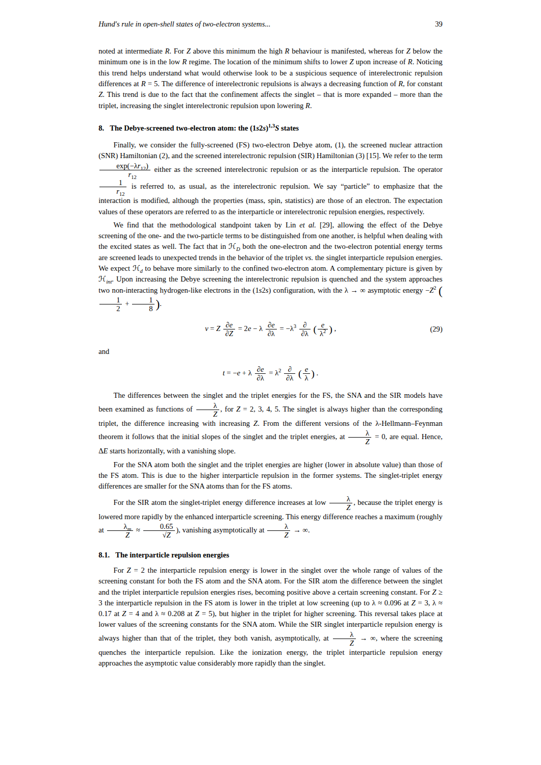Hund's rule in open-shell states of two-electron systems... 39
noted at intermediate R. For Z above this minimum the high R behaviour is manifested, whereas for Z below the minimum one is in the low R regime. The location of the minimum shifts to lower Z upon increase of R. Noticing this trend helps understand what would otherwise look to be a suspicious sequence of interelectronic repulsion differences at R = 5. The difference of interelectronic repulsions is always a decreasing function of R, for constant Z. This trend is due to the fact that the confinement affects the singlet – that is more expanded – more than the triplet, increasing the singlet interelectronic repulsion upon lowering R.
8. The Debye-screened two-electron atom: the (1s2s)1,3S states
Finally, we consider the fully-screened (FS) two-electron Debye atom, (1), the screened nuclear attraction (SNR) Hamiltonian (2), and the screened interelectronic repulsion (SIR) Hamiltonian (3) [15]. We refer to the term exp(−λr12) r12 either as the screened interelectronic repulsion or as the interparticle repulsion. The operator 1 r12 is referred to, as usual, as the interelectronic repulsion. We say “particle” to emphasize that the interaction is modified, although the properties (mass, spin, statistics) are those of an electron. The expectation values of these operators are referred to as the interparticle or interelectronic repulsion energies, respectively.
We find that the methodological standpoint taken by Lin et al. [29], allowing the effect of the Debye screening of the one- and the two-particle terms to be distinguished from one another, is helpful when dealing with the excited states as well. The fact that in ℋD both the one-electron and the two-electron potential energy terms are screened leads to unexpected trends in the behavior of the triplet vs. the singlet interparticle repulsion energies. We expect ℋd to behave more similarly to the confined two-electron atom. A complementary picture is given by ℋint. Upon increasing the Debye screening the interelectronic repulsion is quenched and the system approaches two non-interacting hydrogen-like electrons in the (1s2s) configuration, with the λ → ∞ asymptotic energy −Z2 (12 + 18).
v = Z ∂e∂Z = 2e − λ ∂e∂λ = −λ3 ∂∂λ (eλ2) , (29)
and
t = −e + λ ∂e∂λ = λ2 ∂∂λ (eλ) .
The differences between the singlet and the triplet energies for the FS, the SNA and the SIR models have been examined as functions of λZ, for Z = 2, 3, 4, 5. The singlet is always higher than the corresponding triplet, the difference increasing with increasing Z. From the different versions of the λ-Hellmann–Feynman theorem it follows that the initial slopes of the singlet and the triplet energies, at λZ = 0, are equal. Hence, ΔE starts horizontally, with a vanishing slope.
For the SNA atom both the singlet and the triplet energies are higher (lower in absolute value) than those of the FS atom. This is due to the higher interparticle repulsion in the former systems. The singlet-triplet energy differences are smaller for the SNA atoms than for the FS atoms.
For the SIR atom the singlet-triplet energy difference increases at low λZ, because the triplet energy is lowered more rapidly by the enhanced interparticle screening. This energy difference reaches a maximum (roughly at λm Z ≈ 0.65√Z), vanishing asymptotically at λZ → ∞.
8.1. The interparticle repulsion energies
For Z = 2 the interparticle repulsion energy is lower in the singlet over the whole range of values of the screening constant for both the FS atom and the SNA atom. For the SIR atom the difference between the singlet and the triplet interparticle repulsion energies rises, becoming positive above a certain screening constant. For Z ≥ 3 the interparticle repulsion in the FS atom is lower in the triplet at low screening (up to λ ≈ 0.096 at Z = 3, λ ≈ 0.17 at Z = 4 and λ ≈ 0.208 at Z = 5), but higher in the triplet for higher screening. This reversal takes place at lower values of the screening constants for the SNA atom. While the SIR singlet interparticle repulsion energy is always higher than that of the triplet, they both vanish, asymptotically, at λZ → ∞, where the screening quenches the interparticle repulsion. Like the ionization energy, the triplet interparticle repulsion energy approaches the asymptotic value considerably more rapidly than the singlet.